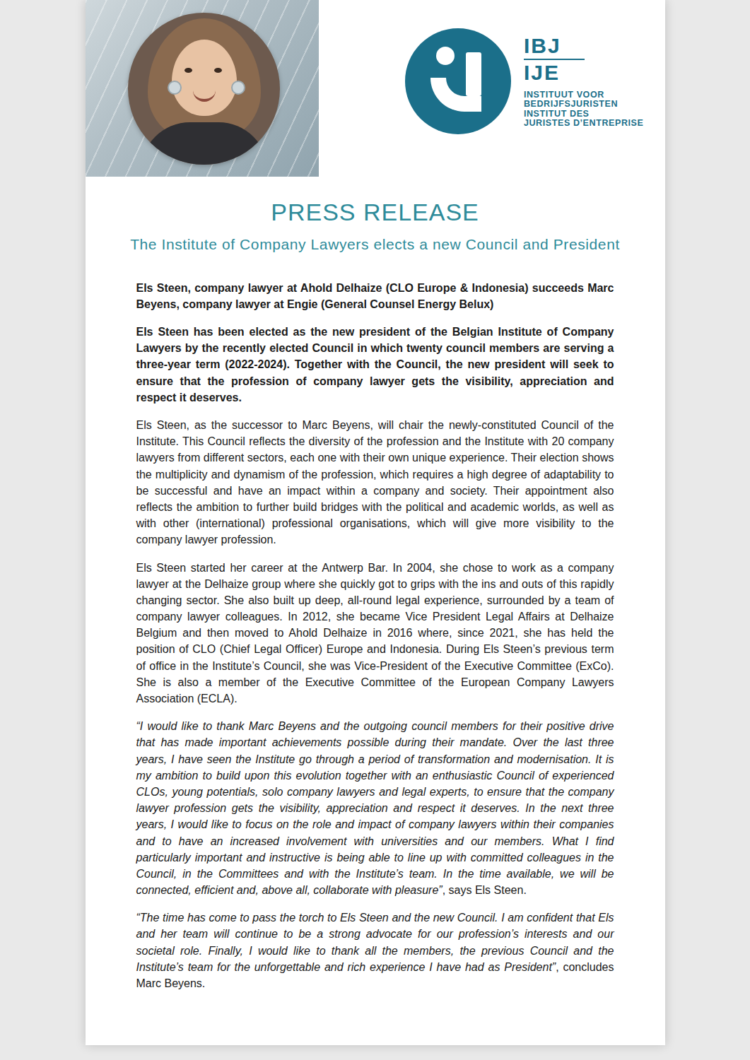IBJ IJE
INSTITUUT VOOR
BEDRIJFSJURISTEN
INSTITUT DES
JURISTES D’ENTREPRISE
PRESS RELEASE
The Institute of Company Lawyers elects a new Council and President
Els Steen, company lawyer at Ahold Delhaize (CLO Europe & Indonesia) succeeds Marc Beyens, company lawyer at Engie (General Counsel Energy Belux)
Els Steen has been elected as the new president of the Belgian Institute of Company Lawyers by the recently elected Council in which twenty council members are serving a three-year term (2022-2024). Together with the Council, the new president will seek to ensure that the profession of company lawyer gets the visibility, appreciation and respect it deserves.
Els Steen, as the successor to Marc Beyens, will chair the newly-constituted Council of the Institute. This Council reflects the diversity of the profession and the Institute with 20 company lawyers from different sectors, each one with their own unique experience. Their election shows the multiplicity and dynamism of the profession, which requires a high degree of adaptability to be successful and have an impact within a company and society. Their appointment also reflects the ambition to further build bridges with the political and academic worlds, as well as with other (international) professional organisations, which will give more visibility to the company lawyer profession.
Els Steen started her career at the Antwerp Bar. In 2004, she chose to work as a company lawyer at the Delhaize group where she quickly got to grips with the ins and outs of this rapidly changing sector. She also built up deep, all-round legal experience, surrounded by a team of company lawyer colleagues. In 2012, she became Vice President Legal Affairs at Delhaize Belgium and then moved to Ahold Delhaize in 2016 where, since 2021, she has held the position of CLO (Chief Legal Officer) Europe and Indonesia. During Els Steen’s previous term of office in the Institute’s Council, she was Vice-President of the Executive Committee (ExCo). She is also a member of the Executive Committee of the European Company Lawyers Association (ECLA).
“I would like to thank Marc Beyens and the outgoing council members for their positive drive that has made important achievements possible during their mandate. Over the last three years, I have seen the Institute go through a period of transformation and modernisation. It is my ambition to build upon this evolution together with an enthusiastic Council of experienced CLOs, young potentials, solo company lawyers and legal experts, to ensure that the company lawyer profession gets the visibility, appreciation and respect it deserves. In the next three years, I would like to focus on the role and impact of company lawyers within their companies and to have an increased involvement with universities and our members. What I find particularly important and instructive is being able to line up with committed colleagues in the Council, in the Committees and with the Institute’s team. In the time available, we will be connected, efficient and, above all, collaborate with pleasure”, says Els Steen.
“The time has come to pass the torch to Els Steen and the new Council. I am confident that Els and her team will continue to be a strong advocate for our profession’s interests and our societal role. Finally, I would like to thank all the members, the previous Council and the Institute’s team for the unforgettable and rich experience I have had as President”, concludes Marc Beyens.